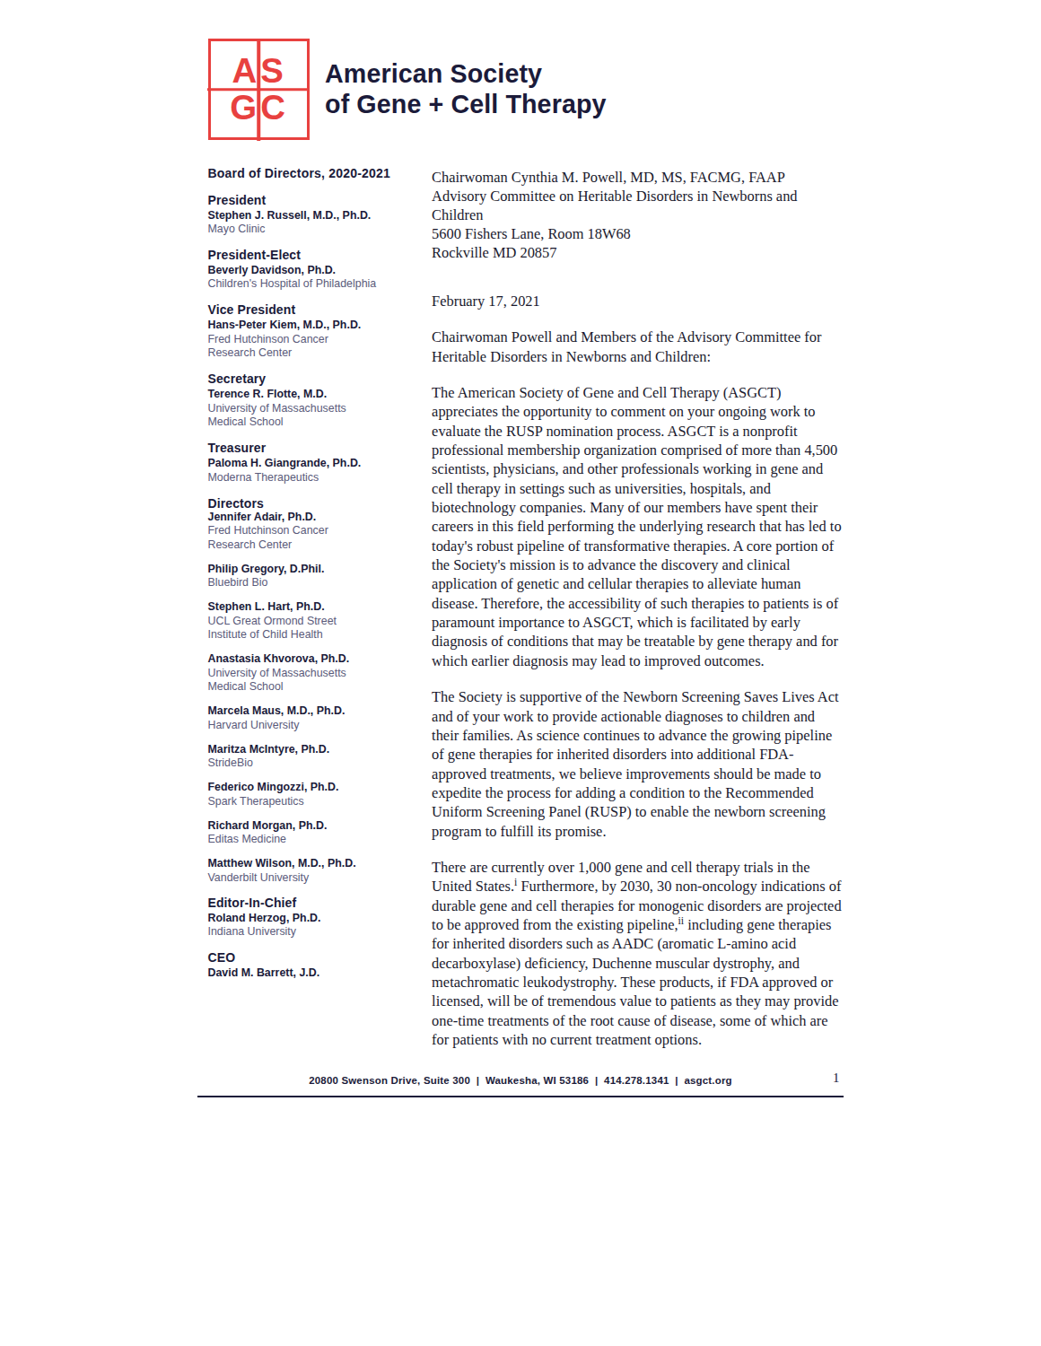AS GC
American Society
of Gene + Cell Therapy
Board of Directors, 2020-2021
President
Stephen J. Russell, M.D., Ph.D.
Mayo Clinic
President-Elect
Beverly Davidson, Ph.D.
Children's Hospital of Philadelphia
Vice President
Hans-Peter Kiem, M.D., Ph.D.
Fred Hutchinson Cancer
Research Center
Secretary
Terence R. Flotte, M.D.
University of Massachusetts
Medical School
Treasurer
Paloma H. Giangrande, Ph.D.
Moderna Therapeutics
Directors
Jennifer Adair, Ph.D.
Fred Hutchinson Cancer
Research Center
Philip Gregory, D.Phil.
Bluebird Bio
Stephen L. Hart, Ph.D.
UCL Great Ormond Street
Institute of Child Health
Anastasia Khvorova, Ph.D.
University of Massachusetts
Medical School
Marcela Maus, M.D., Ph.D.
Harvard University
Maritza McIntyre, Ph.D.
StrideBio
Federico Mingozzi, Ph.D.
Spark Therapeutics
Richard Morgan, Ph.D.
Editas Medicine
Matthew Wilson, M.D., Ph.D.
Vanderbilt University
Editor-In-Chief
Roland Herzog, Ph.D.
Indiana University
CEO
David M. Barrett, J.D.
Chairwoman Cynthia M. Powell, MD, MS, FACMG, FAAP
Advisory Committee on Heritable Disorders in Newborns and Children
5600 Fishers Lane, Room 18W68
Rockville MD 20857
February 17, 2021
Chairwoman Powell and Members of the Advisory Committee for Heritable Disorders in Newborns and Children:
The American Society of Gene and Cell Therapy (ASGCT) appreciates the opportunity to comment on your ongoing work to evaluate the RUSP nomination process. ASGCT is a nonprofit professional membership organization comprised of more than 4,500 scientists, physicians, and other professionals working in gene and cell therapy in settings such as universities, hospitals, and biotechnology companies. Many of our members have spent their careers in this field performing the underlying research that has led to today's robust pipeline of transformative therapies. A core portion of the Society's mission is to advance the discovery and clinical application of genetic and cellular therapies to alleviate human disease. Therefore, the accessibility of such therapies to patients is of paramount importance to ASGCT, which is facilitated by early diagnosis of conditions that may be treatable by gene therapy and for which earlier diagnosis may lead to improved outcomes.
The Society is supportive of the Newborn Screening Saves Lives Act and of your work to provide actionable diagnoses to children and their families. As science continues to advance the growing pipeline of gene therapies for inherited disorders into additional FDA-approved treatments, we believe improvements should be made to expedite the process for adding a condition to the Recommended Uniform Screening Panel (RUSP) to enable the newborn screening program to fulfill its promise.
There are currently over 1,000 gene and cell therapy trials in the United States.i Furthermore, by 2030, 30 non-oncology indications of durable gene and cell therapies for monogenic disorders are projected to be approved from the existing pipeline,ii including gene therapies for inherited disorders such as AADC (aromatic L-amino acid decarboxylase) deficiency, Duchenne muscular dystrophy, and metachromatic leukodystrophy. These products, if FDA approved or licensed, will be of tremendous value to patients as they may provide one-time treatments of the root cause of disease, some of which are for patients with no current treatment options.
20800 Swenson Drive, Suite 300 | Waukesha, WI 53186 | 414.278.1341 | asgct.org
1